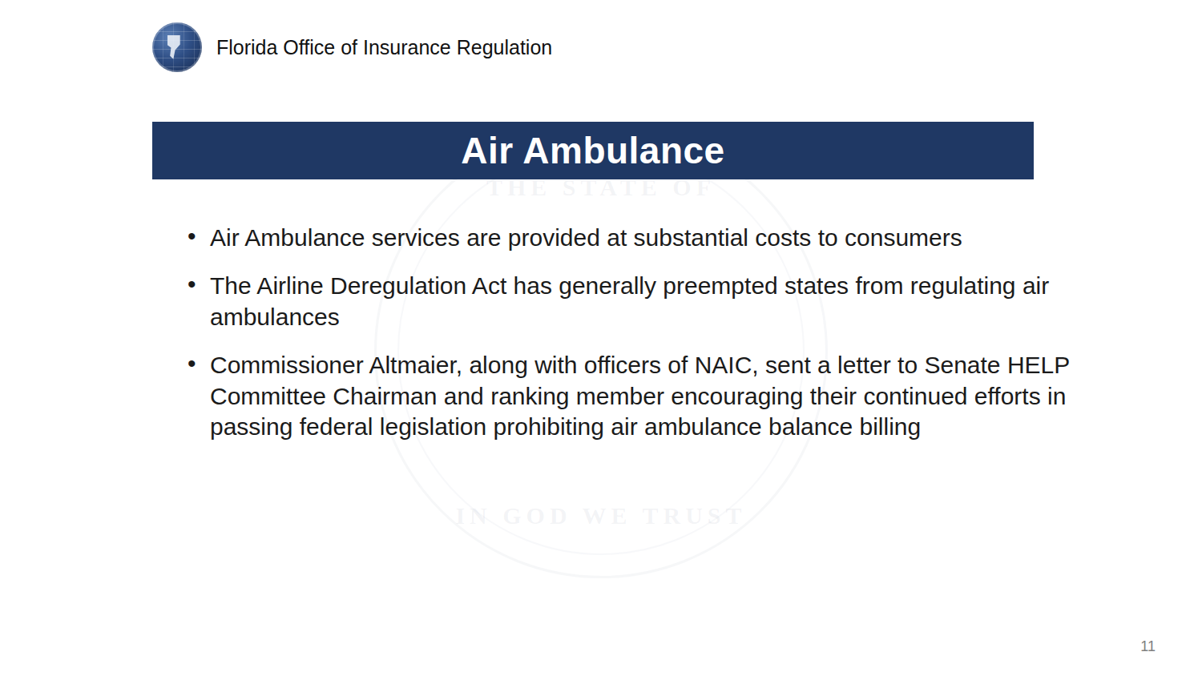THE STATE OF
IN GOD WE TRUST
Florida Office of Insurance Regulation
Air Ambulance
Air Ambulance services are provided at substantial costs to consumers
The Airline Deregulation Act has generally preempted states from regulating air ambulances
Commissioner Altmaier, along with officers of NAIC, sent a letter to Senate HELP Committee Chairman and ranking member encouraging their continued efforts in passing federal legislation prohibiting air ambulance balance billing
11